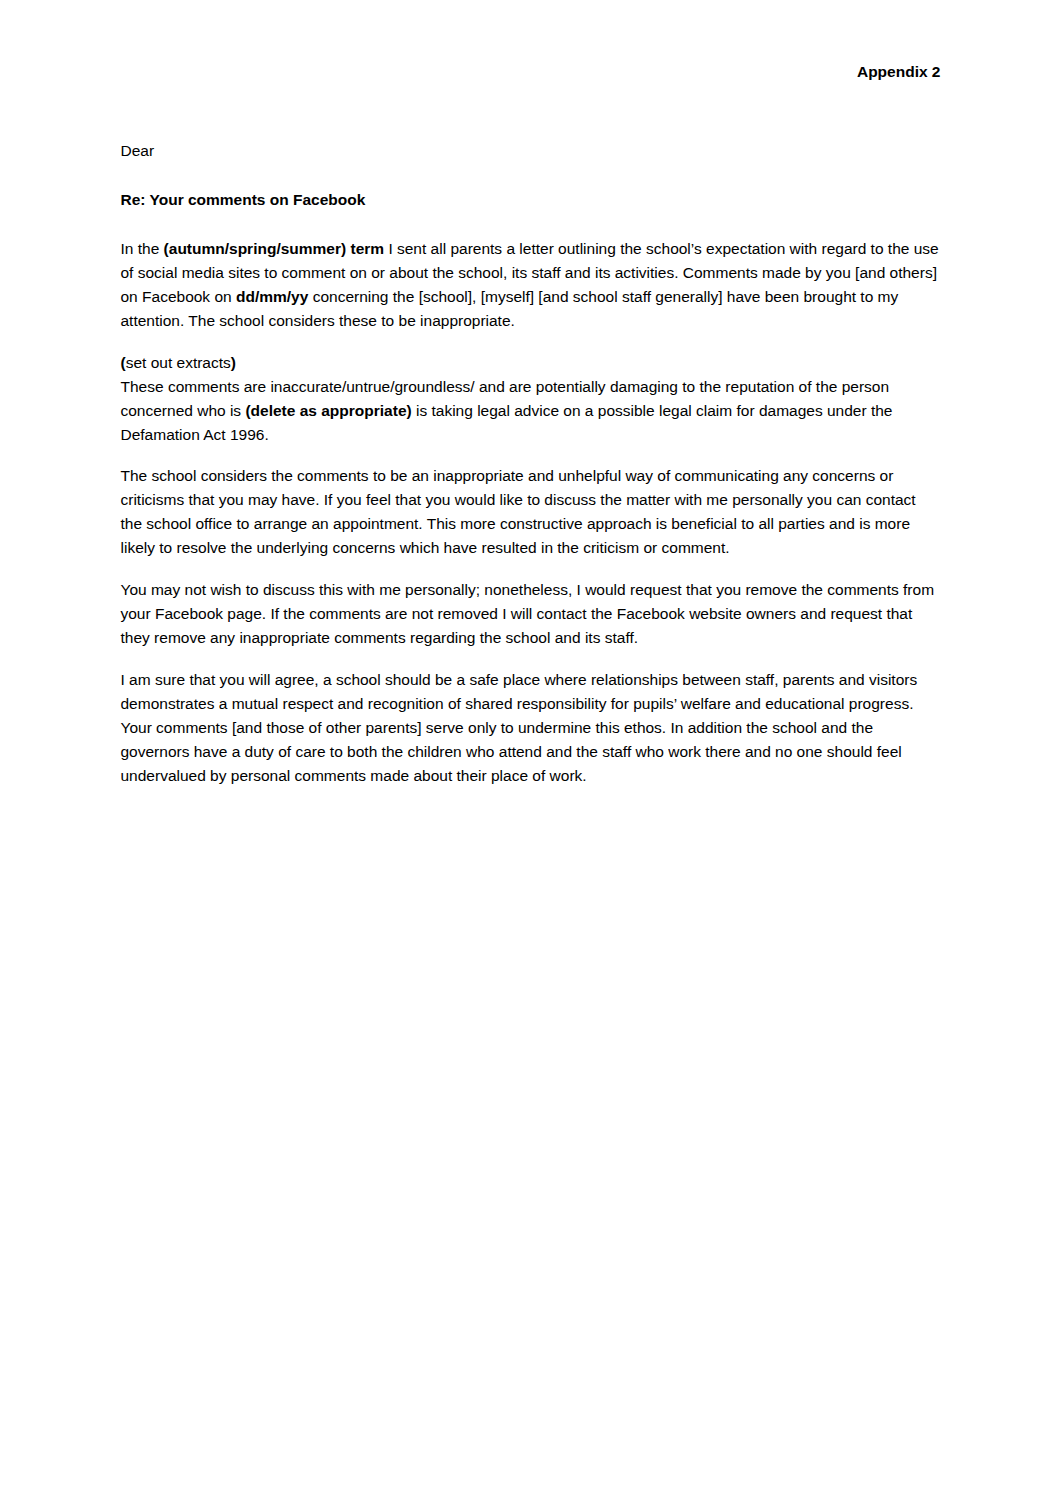Appendix 2
Dear
Re: Your comments on Facebook
In the (autumn/spring/summer) term I sent all parents a letter outlining the school’s expectation with regard to the use of social media sites to comment on or about the school, its staff and its activities. Comments made by you [and others] on Facebook on dd/mm/yy concerning the [school], [myself] [and school staff generally] have been brought to my attention. The school considers these to be inappropriate.
(set out extracts)
These comments are inaccurate/untrue/groundless/ and are potentially damaging to the reputation of the person concerned who is (delete as appropriate) is taking legal advice on a possible legal claim for damages under the Defamation Act 1996.
The school considers the comments to be an inappropriate and unhelpful way of communicating any concerns or criticisms that you may have. If you feel that you would like to discuss the matter with me personally you can contact the school office to arrange an appointment. This more constructive approach is beneficial to all parties and is more likely to resolve the underlying concerns which have resulted in the criticism or comment.
You may not wish to discuss this with me personally; nonetheless, I would request that you remove the comments from your Facebook page. If the comments are not removed I will contact the Facebook website owners and request that they remove any inappropriate comments regarding the school and its staff.
I am sure that you will agree, a school should be a safe place where relationships between staff, parents and visitors demonstrates a mutual respect and recognition of shared responsibility for pupils’ welfare and educational progress. Your comments [and those of other parents] serve only to undermine this ethos. In addition the school and the governors have a duty of care to both the children who attend and the staff who work there and no one should feel undervalued by personal comments made about their place of work.